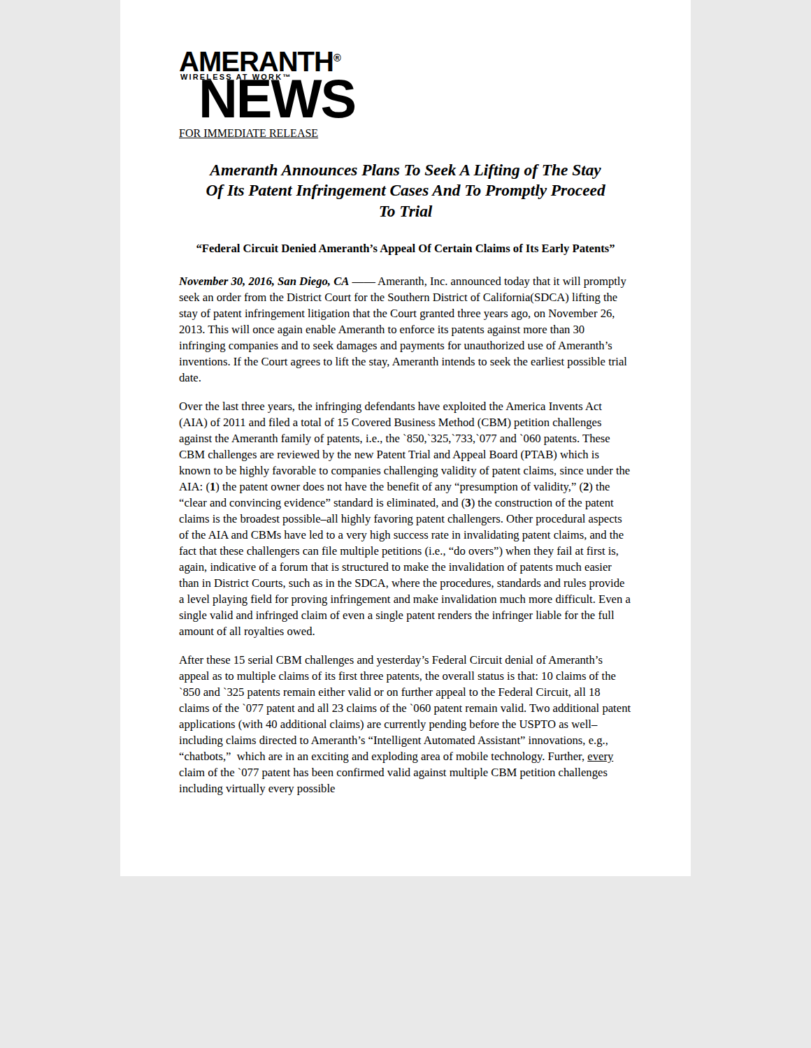AMERANTH® WIRELESS AT WORK™ NEWS
FOR IMMEDIATE RELEASE
Ameranth Announces Plans To Seek A Lifting of The Stay Of Its Patent Infringement Cases And To Promptly Proceed To Trial
“Federal Circuit Denied Ameranth’s Appeal Of Certain Claims of Its Early Patents”
November 30, 2016, San Diego, CA —— Ameranth, Inc. announced today that it will promptly seek an order from the District Court for the Southern District of California(SDCA) lifting the stay of patent infringement litigation that the Court granted three years ago, on November 26, 2013. This will once again enable Ameranth to enforce its patents against more than 30 infringing companies and to seek damages and payments for unauthorized use of Ameranth’s inventions. If the Court agrees to lift the stay, Ameranth intends to seek the earliest possible trial date.
Over the last three years, the infringing defendants have exploited the America Invents Act (AIA) of 2011 and filed a total of 15 Covered Business Method (CBM) petition challenges against the Ameranth family of patents, i.e., the `850,`325,`733,`077 and `060 patents. These CBM challenges are reviewed by the new Patent Trial and Appeal Board (PTAB) which is known to be highly favorable to companies challenging validity of patent claims, since under the AIA: (1) the patent owner does not have the benefit of any “presumption of validity,” (2) the “clear and convincing evidence” standard is eliminated, and (3) the construction of the patent claims is the broadest possible–all highly favoring patent challengers. Other procedural aspects of the AIA and CBMs have led to a very high success rate in invalidating patent claims, and the fact that these challengers can file multiple petitions (i.e., “do overs”) when they fail at first is, again, indicative of a forum that is structured to make the invalidation of patents much easier than in District Courts, such as in the SDCA, where the procedures, standards and rules provide a level playing field for proving infringement and make invalidation much more difficult. Even a single valid and infringed claim of even a single patent renders the infringer liable for the full amount of all royalties owed.
After these 15 serial CBM challenges and yesterday’s Federal Circuit denial of Ameranth’s appeal as to multiple claims of its first three patents, the overall status is that: 10 claims of the `850 and `325 patents remain either valid or on further appeal to the Federal Circuit, all 18 claims of the `077 patent and all 23 claims of the `060 patent remain valid. Two additional patent applications (with 40 additional claims) are currently pending before the USPTO as well–including claims directed to Ameranth’s “Intelligent Automated Assistant” innovations, e.g., “chatbots,” which are in an exciting and exploding area of mobile technology. Further, every claim of the `077 patent has been confirmed valid against multiple CBM petition challenges including virtually every possible